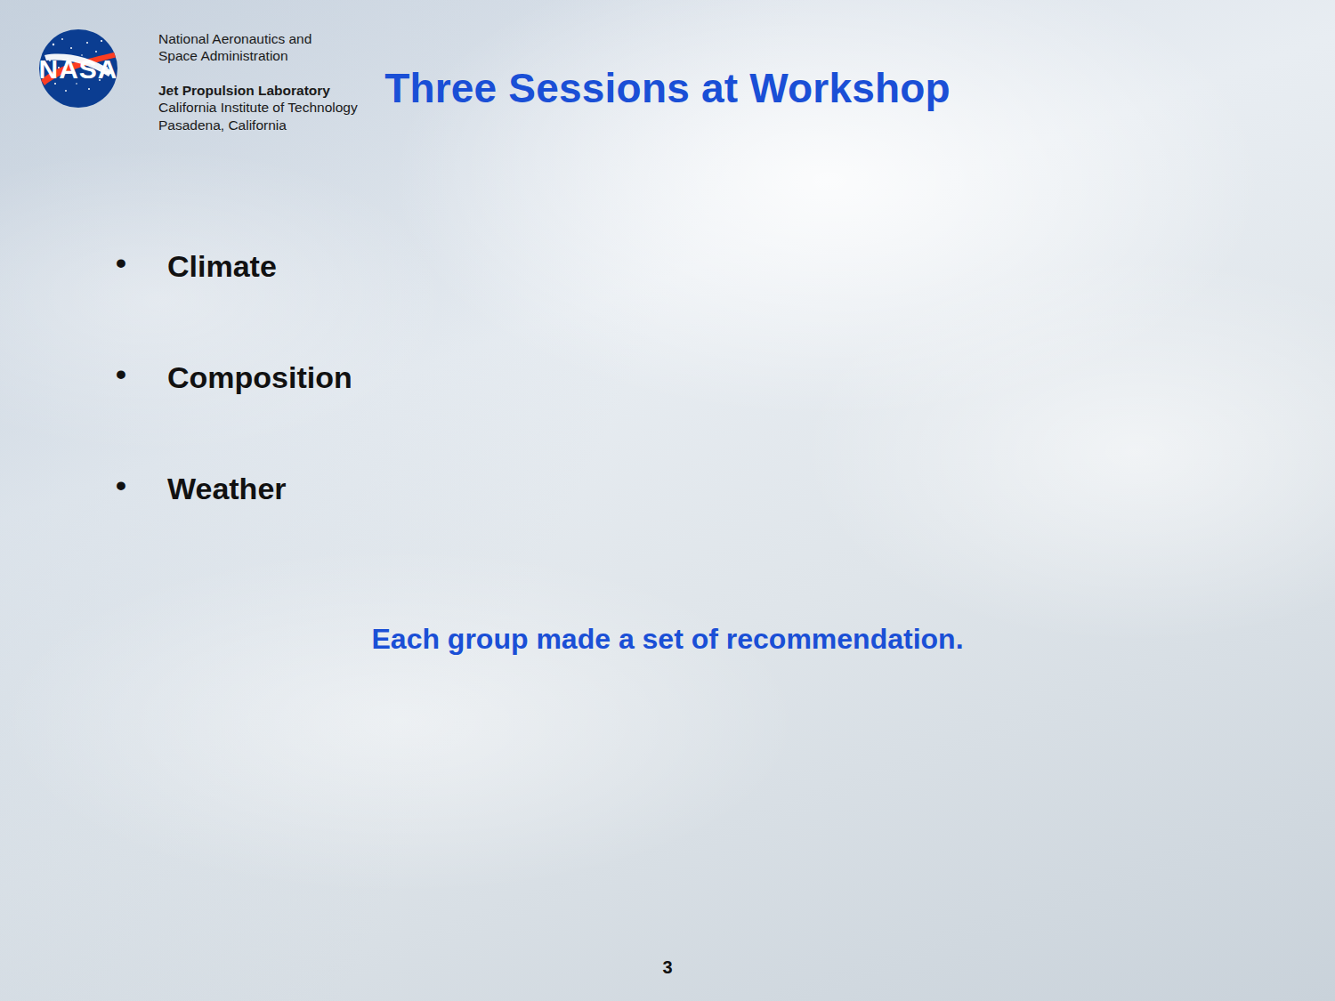NASA
National Aeronautics and
Space Administration
Jet Propulsion Laboratory
California Institute of Technology
Pasadena, California
Three Sessions at Workshop
Climate
Composition
Weather
Each group made a set of recommendation.
3